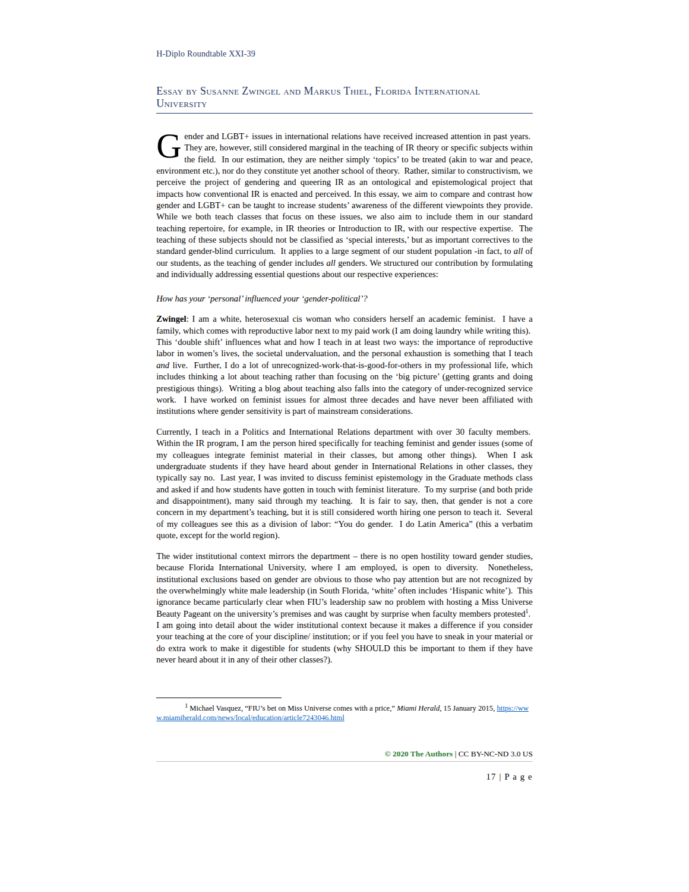H-Diplo Roundtable XXI-39
Essay by Susanne Zwingel and Markus Thiel, Florida International University
Gender and LGBT+ issues in international relations have received increased attention in past years. They are, however, still considered marginal in the teaching of IR theory or specific subjects within the field. In our estimation, they are neither simply ‘topics’ to be treated (akin to war and peace, environment etc.), nor do they constitute yet another school of theory. Rather, similar to constructivism, we perceive the project of gendering and queering IR as an ontological and epistemological project that impacts how conventional IR is enacted and perceived. In this essay, we aim to compare and contrast how gender and LGBT+ can be taught to increase students’ awareness of the different viewpoints they provide. While we both teach classes that focus on these issues, we also aim to include them in our standard teaching repertoire, for example, in IR theories or Introduction to IR, with our respective expertise. The teaching of these subjects should not be classified as ‘special interests,’ but as important correctives to the standard gender-blind curriculum. It applies to a large segment of our student population -in fact, to all of our students, as the teaching of gender includes all genders. We structured our contribution by formulating and individually addressing essential questions about our respective experiences:
How has your ‘personal’ influenced your ‘gender-political’?
Zwingel: I am a white, heterosexual cis woman who considers herself an academic feminist. I have a family, which comes with reproductive labor next to my paid work (I am doing laundry while writing this). This ‘double shift’ influences what and how I teach in at least two ways: the importance of reproductive labor in women’s lives, the societal undervaluation, and the personal exhaustion is something that I teach and live. Further, I do a lot of unrecognized-work-that-is-good-for-others in my professional life, which includes thinking a lot about teaching rather than focusing on the ‘big picture’ (getting grants and doing prestigious things). Writing a blog about teaching also falls into the category of under-recognized service work. I have worked on feminist issues for almost three decades and have never been affiliated with institutions where gender sensitivity is part of mainstream considerations.
Currently, I teach in a Politics and International Relations department with over 30 faculty members. Within the IR program, I am the person hired specifically for teaching feminist and gender issues (some of my colleagues integrate feminist material in their classes, but among other things). When I ask undergraduate students if they have heard about gender in International Relations in other classes, they typically say no. Last year, I was invited to discuss feminist epistemology in the Graduate methods class and asked if and how students have gotten in touch with feminist literature. To my surprise (and both pride and disappointment), many said through my teaching. It is fair to say, then, that gender is not a core concern in my department’s teaching, but it is still considered worth hiring one person to teach it. Several of my colleagues see this as a division of labor: “You do gender. I do Latin America” (this a verbatim quote, except for the world region).
The wider institutional context mirrors the department – there is no open hostility toward gender studies, because Florida International University, where I am employed, is open to diversity. Nonetheless, institutional exclusions based on gender are obvious to those who pay attention but are not recognized by the overwhelmingly white male leadership (in South Florida, ‘white’ often includes ‘Hispanic white’). This ignorance became particularly clear when FIU’s leadership saw no problem with hosting a Miss Universe Beauty Pageant on the university’s premises and was caught by surprise when faculty members protested1. I am going into detail about the wider institutional context because it makes a difference if you consider your teaching at the core of your discipline/ institution; or if you feel you have to sneak in your material or do extra work to make it digestible for students (why SHOULD this be important to them if they have never heard about it in any of their other classes?).
1 Michael Vasquez, “FIU’s bet on Miss Universe comes with a price,” Miami Herald, 15 January 2015, https://www.miamiherald.com/news/local/education/article7243046.html
© 2020 The Authors | CC BY-NC-ND 3.0 US
17 | P a g e